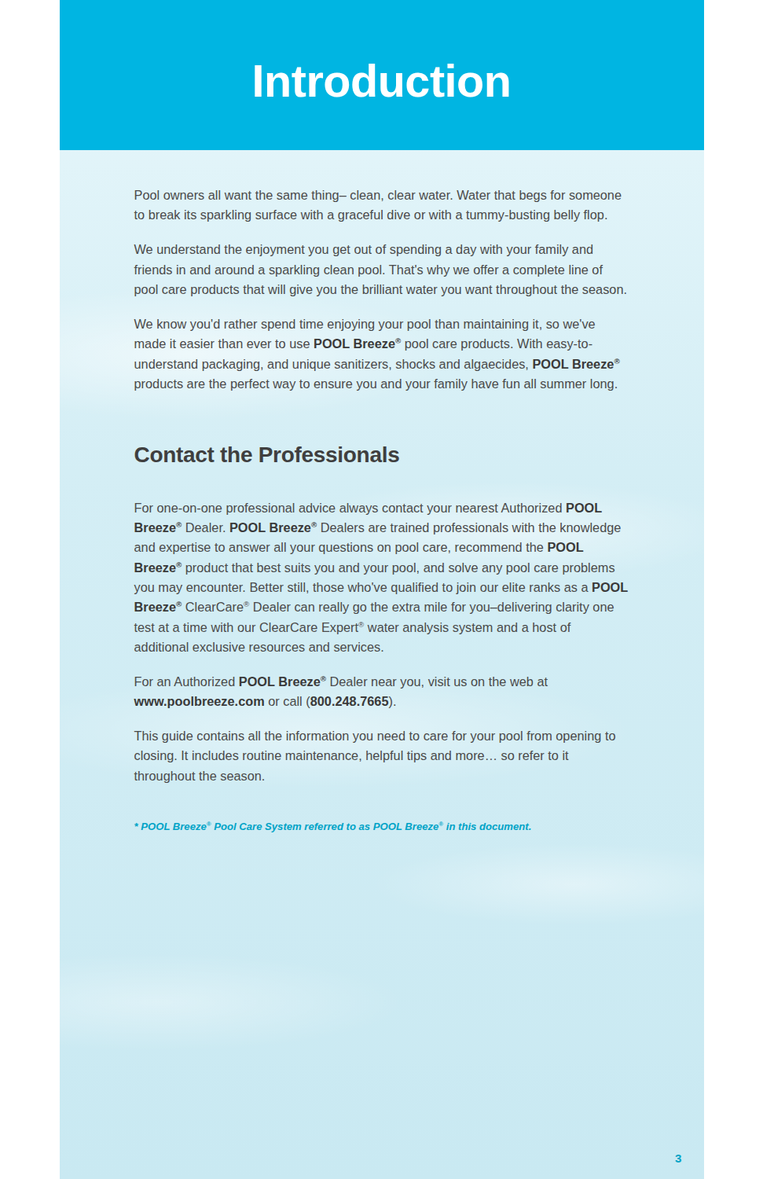Introduction
Pool owners all want the same thing– clean, clear water. Water that begs for someone to break its sparkling surface with a graceful dive or with a tummy-busting belly flop.
We understand the enjoyment you get out of spending a day with your family and friends in and around a sparkling clean pool. That's why we offer a complete line of pool care products that will give you the brilliant water you want throughout the season.
We know you'd rather spend time enjoying your pool than maintaining it, so we've made it easier than ever to use POOL Breeze® pool care products. With easy-to-understand packaging, and unique sanitizers, shocks and algaecides, POOL Breeze® products are the perfect way to ensure you and your family have fun all summer long.
Contact the Professionals
For one-on-one professional advice always contact your nearest Authorized POOL Breeze® Dealer. POOL Breeze® Dealers are trained professionals with the knowledge and expertise to answer all your questions on pool care, recommend the POOL Breeze® product that best suits you and your pool, and solve any pool care problems you may encounter. Better still, those who've qualified to join our elite ranks as a POOL Breeze® ClearCare® Dealer can really go the extra mile for you–delivering clarity one test at a time with our ClearCare Expert® water analysis system and a host of additional exclusive resources and services.
For an Authorized POOL Breeze® Dealer near you, visit us on the web at www.poolbreeze.com or call (800.248.7665).
This guide contains all the information you need to care for your pool from opening to closing. It includes routine maintenance, helpful tips and more… so refer to it throughout the season.
* POOL Breeze® Pool Care System referred to as POOL Breeze® in this document.
3